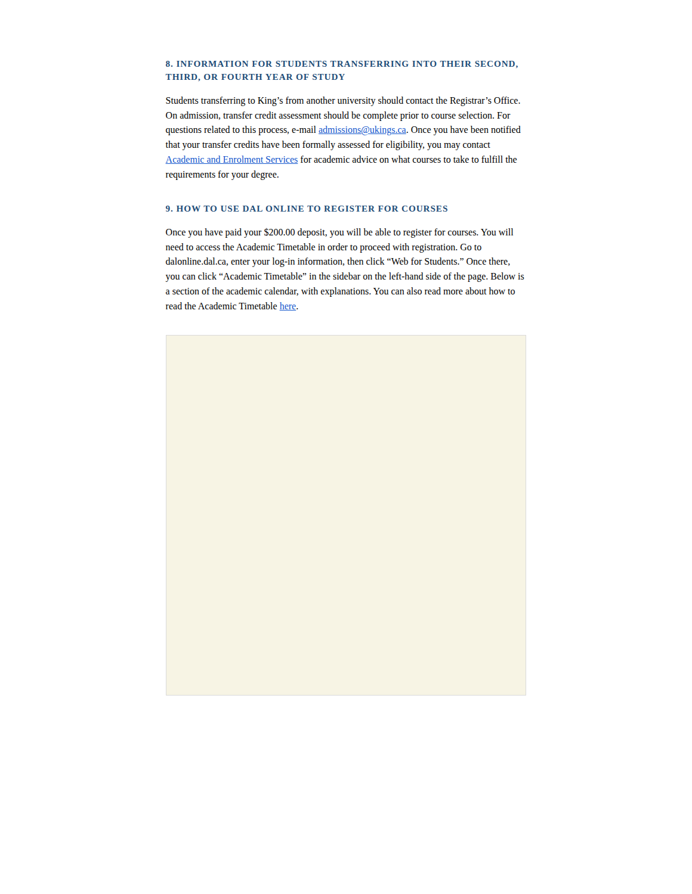8. Information for Students Transferring into Their Second, Third, or Fourth Year of Study
Students transferring to King’s from another university should contact the Registrar’s Office. On admission, transfer credit assessment should be complete prior to course selection. For questions related to this process, e-mail admissions@ukings.ca. Once you have been notified that your transfer credits have been formally assessed for eligibility, you may contact Academic and Enrolment Services for academic advice on what courses to take to fulfill the requirements for your degree.
9. How to Use Dal Online to Register for Courses
Once you have paid your $200.00 deposit, you will be able to register for courses. You will need to access the Academic Timetable in order to proceed with registration. Go to dalonline.dal.ca, enter your log-in information, then click “Web for Students.” Once there, you can click “Academic Timetable” in the sidebar on the left-hand side of the page. Below is a section of the academic calendar, with explanations. You can also read more about how to read the Academic Timetable here.
Annotated Academic Timetable excerpt. Column headings: Note, CRN, Section, Cr Hrs, Link, Days (Mo, Tu, We, Th, Fr), Times, Location(s), Enrolment Info (Max, Cur, Avail, WtLst, %Full).
Row: KING 1001 Foundation Yr Program Arts — FALL (X): 07-SEP-2021 – 07-D…
R, 14127, 01, Lec, 12, Days M W R F, 0935-1125, King’s KING’S NEW ACAD ALUMNI, Max 100, Cur 0, Avail 100, 0.0%
NOTE: Tutorial timeslots overlap for this class because multiple rooms are used for tutorial sessions. This will create the appearance of a conflict in your printed schedule but does not affect your registration. … in KING 1002 in the winter term to receive credit for this course.
R, 14128, T97, Tut, 0, L0, M W R F 1135-1225, King’s KING’S ARTS&ADM HALIB, SEM7, SHTFRD; M W R F 1135-1225, King’s KING’S NEW ACAD FRAZEE, SEM, Max 42, Cur 0, Avail 42, 0.0%
NOTE: Please consult department in September for specific tutorial placement.
R, 14129, T98, Tut, 0, L0, M W R F 12…, HALIB, SEM7, SHTFRD; FRAZEE, SEM, Max 29, Cur 0, Avail 29, 0.0%
Callouts: “Course Number and Name: Use this to ensure you registered correctly.” “CRN (Class Reference Number): This is the number you use to register for the class.” “By clicking on this arrow, you can see a description of the class.” “Enrolment Info: Tells you the class size, as well as how many students are currently registered in the class, how many seats are still available and whether or not the class is full or has a waitlist.” “This code indicates that class format: Lecture (Lec), Tutorial (Tut), or Lab.” “Check what days the class is held and at what time. (R stands for Thursday). Time is shown using a 24-hour clock: 13:25 is 1:35 pm.” “Check the location of your class before heading out onto campus.” “The pop-ups on the side have information about what classes are available to you.”